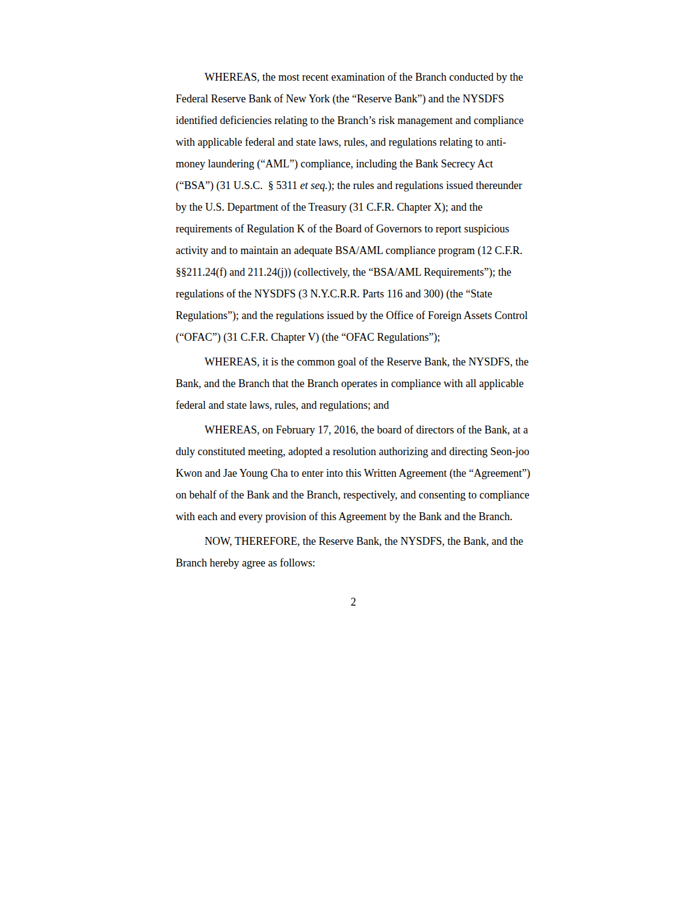WHEREAS, the most recent examination of the Branch conducted by the Federal Reserve Bank of New York (the “Reserve Bank”) and the NYSDFS identified deficiencies relating to the Branch’s risk management and compliance with applicable federal and state laws, rules, and regulations relating to anti-money laundering (“AML”) compliance, including the Bank Secrecy Act (“BSA”) (31 U.S.C. § 5311 et seq.); the rules and regulations issued thereunder by the U.S. Department of the Treasury (31 C.F.R. Chapter X); and the requirements of Regulation K of the Board of Governors to report suspicious activity and to maintain an adequate BSA/AML compliance program (12 C.F.R. §§211.24(f) and 211.24(j)) (collectively, the “BSA/AML Requirements”); the regulations of the NYSDFS (3 N.Y.C.R.R. Parts 116 and 300) (the “State Regulations”); and the regulations issued by the Office of Foreign Assets Control (“OFAC”) (31 C.F.R. Chapter V) (the “OFAC Regulations”);
WHEREAS, it is the common goal of the Reserve Bank, the NYSDFS, the Bank, and the Branch that the Branch operates in compliance with all applicable federal and state laws, rules, and regulations; and
WHEREAS, on February 17, 2016, the board of directors of the Bank, at a duly constituted meeting, adopted a resolution authorizing and directing Seon-joo Kwon and Jae Young Cha to enter into this Written Agreement (the “Agreement”) on behalf of the Bank and the Branch, respectively, and consenting to compliance with each and every provision of this Agreement by the Bank and the Branch.
NOW, THEREFORE, the Reserve Bank, the NYSDFS, the Bank, and the Branch hereby agree as follows:
2